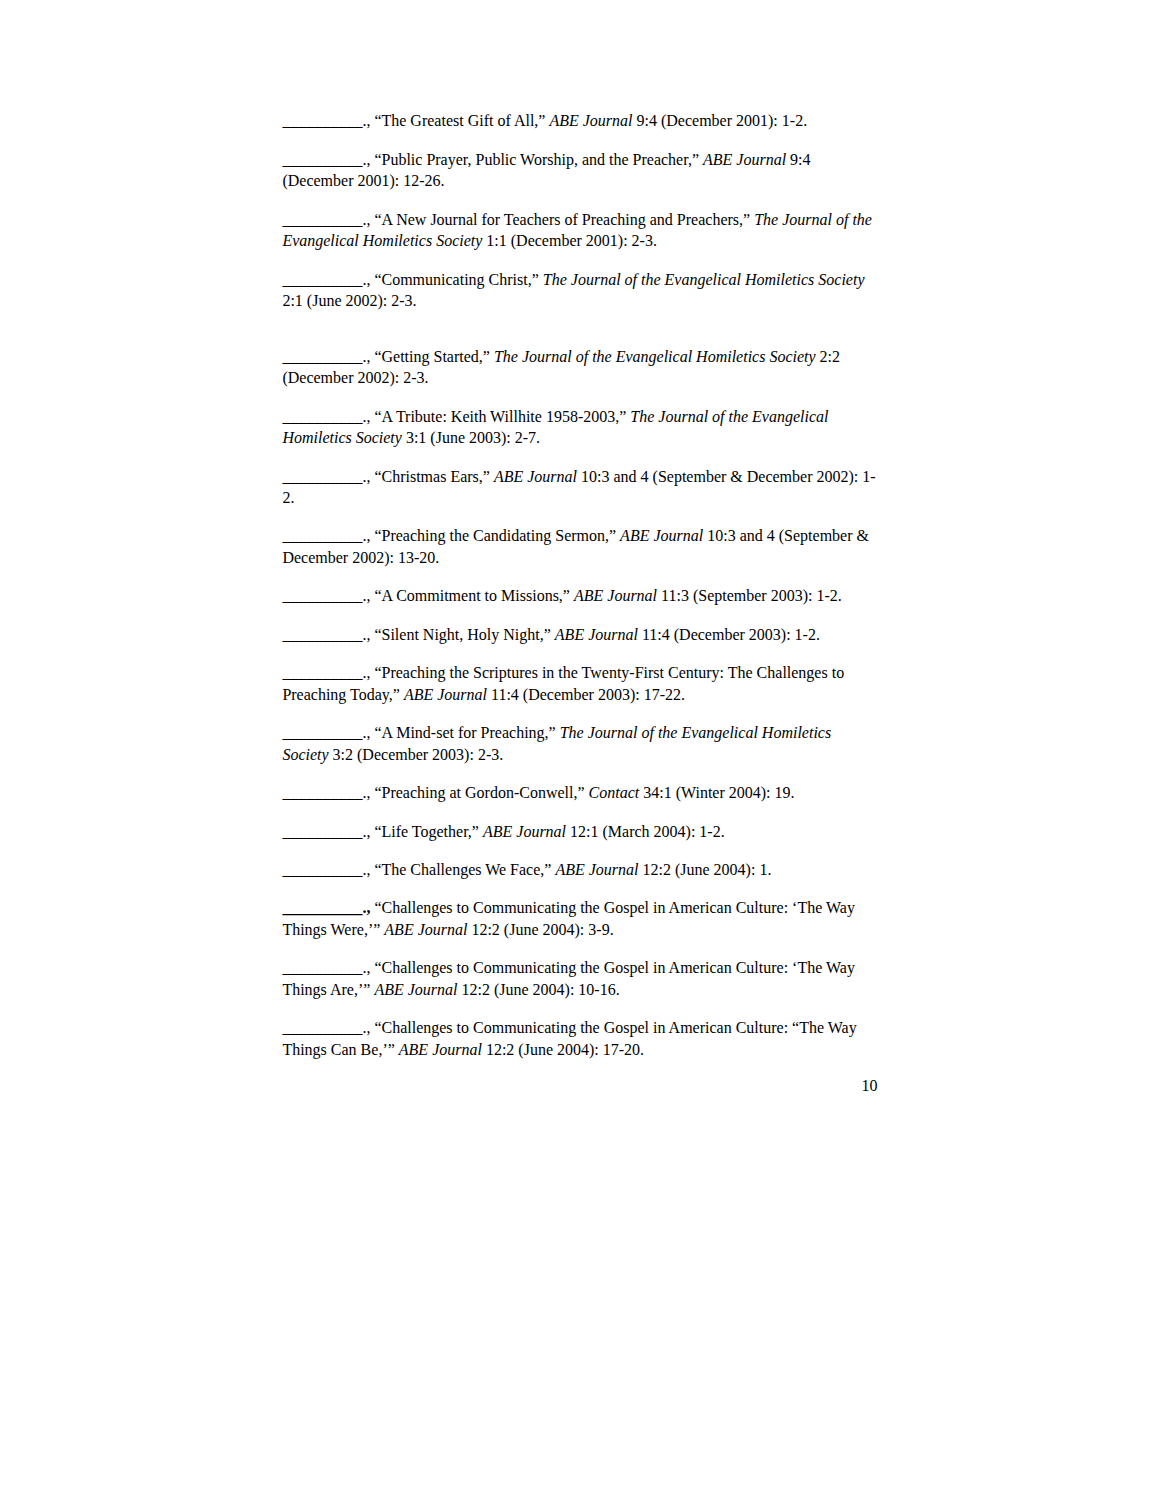__________., “The Greatest Gift of All,” ABE Journal 9:4 (December 2001): 1-2.
__________., “Public Prayer, Public Worship, and the Preacher,” ABE Journal 9:4 (December 2001): 12-26.
__________., “A New Journal for Teachers of Preaching and Preachers,” The Journal of the Evangelical Homiletics Society 1:1 (December 2001): 2-3.
__________., “Communicating Christ,” The Journal of the Evangelical Homiletics Society 2:1 (June 2002): 2-3.
__________., “Getting Started,” The Journal of the Evangelical Homiletics Society 2:2 (December 2002): 2-3.
__________., “A Tribute: Keith Willhite 1958-2003,” The Journal of the Evangelical Homiletics Society 3:1 (June 2003): 2-7.
__________., “Christmas Ears,” ABE Journal 10:3 and 4 (September & December 2002): 1-2.
__________., “Preaching the Candidating Sermon,” ABE Journal 10:3 and 4 (September & December 2002): 13-20.
__________., “A Commitment to Missions,” ABE Journal 11:3 (September 2003): 1-2.
__________., “Silent Night, Holy Night,” ABE Journal 11:4 (December 2003): 1-2.
__________., “Preaching the Scriptures in the Twenty-First Century: The Challenges to Preaching Today,” ABE Journal 11:4 (December 2003): 17-22.
__________., “A Mind-set for Preaching,” The Journal of the Evangelical Homiletics Society 3:2 (December 2003): 2-3.
__________., “Preaching at Gordon-Conwell,” Contact 34:1 (Winter 2004): 19.
__________., “Life Together,” ABE Journal 12:1 (March 2004): 1-2.
__________., “The Challenges We Face,” ABE Journal 12:2 (June 2004): 1.
__________., “Challenges to Communicating the Gospel in American Culture: ‘The Way Things Were,’” ABE Journal 12:2 (June 2004): 3-9.
__________., “Challenges to Communicating the Gospel in American Culture: ‘The Way Things Are,’” ABE Journal 12:2 (June 2004): 10-16.
__________., “Challenges to Communicating the Gospel in American Culture: “The Way Things Can Be,’” ABE Journal 12:2 (June 2004): 17-20.
10